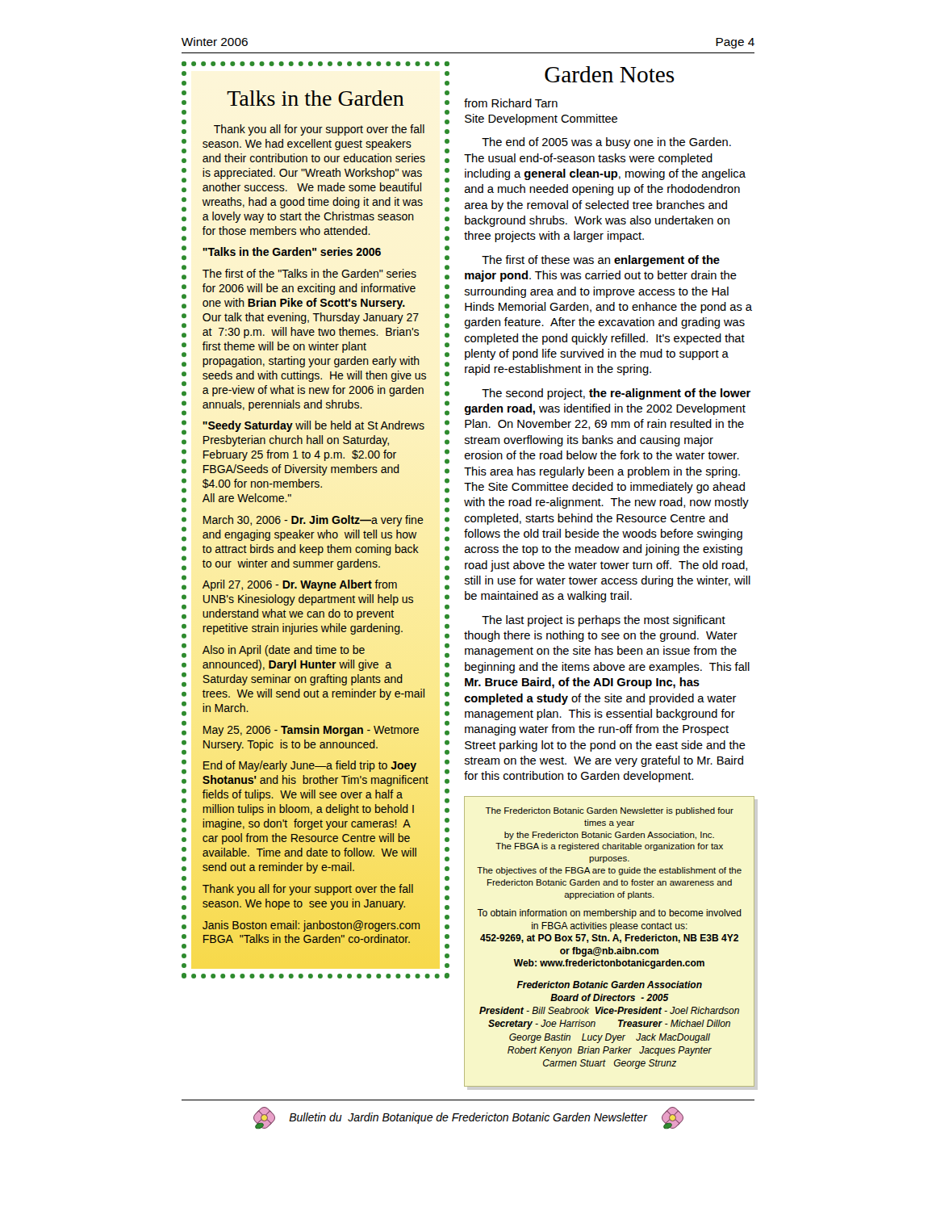Winter 2006
Page 4
Talks in the Garden
Thank you all for your support over the fall season. We had excellent guest speakers and their contribution to our education series is appreciated. Our "Wreath Workshop" was another success. We made some beautiful wreaths, had a good time doing it and it was a lovely way to start the Christmas season for those members who attended.
"Talks in the Garden" series 2006
The first of the "Talks in the Garden" series for 2006 will be an exciting and informative one with Brian Pike of Scott's Nursery. Our talk that evening, Thursday January 27 at 7:30 p.m. will have two themes. Brian's first theme will be on winter plant propagation, starting your garden early with seeds and with cuttings. He will then give us a pre-view of what is new for 2006 in garden annuals, perennials and shrubs.
"Seedy Saturday will be held at St Andrews Presbyterian church hall on Saturday, February 25 from 1 to 4 p.m. $2.00 for FBGA/Seeds of Diversity members and $4.00 for non-members.
All are Welcome."
March 30, 2006 - Dr. Jim Goltz—a very fine and engaging speaker who will tell us how to attract birds and keep them coming back to our winter and summer gardens.
April 27, 2006 - Dr. Wayne Albert from UNB's Kinesiology department will help us understand what we can do to prevent repetitive strain injuries while gardening.
Also in April (date and time to be announced), Daryl Hunter will give a Saturday seminar on grafting plants and trees. We will send out a reminder by e-mail in March.
May 25, 2006 - Tamsin Morgan - Wetmore Nursery. Topic is to be announced.
End of May/early June—a field trip to Joey Shotanus' and his brother Tim's magnificent fields of tulips. We will see over a half a million tulips in bloom, a delight to behold I imagine, so don't forget your cameras! A car pool from the Resource Centre will be available. Time and date to follow. We will send out a reminder by e-mail.
Thank you all for your support over the fall season. We hope to see you in January.
Janis Boston email: janboston@rogers.com
FBGA "Talks in the Garden" co-ordinator.
Garden Notes
from Richard Tarn
Site Development Committee
The end of 2005 was a busy one in the Garden. The usual end-of-season tasks were completed including a general clean-up, mowing of the angelica and a much needed opening up of the rhododendron area by the removal of selected tree branches and background shrubs. Work was also undertaken on three projects with a larger impact.
The first of these was an enlargement of the major pond. This was carried out to better drain the surrounding area and to improve access to the Hal Hinds Memorial Garden, and to enhance the pond as a garden feature. After the excavation and grading was completed the pond quickly refilled. It's expected that plenty of pond life survived in the mud to support a rapid re-establishment in the spring.
The second project, the re-alignment of the lower garden road, was identified in the 2002 Development Plan. On November 22, 69 mm of rain resulted in the stream overflowing its banks and causing major erosion of the road below the fork to the water tower. This area has regularly been a problem in the spring. The Site Committee decided to immediately go ahead with the road re-alignment. The new road, now mostly completed, starts behind the Resource Centre and follows the old trail beside the woods before swinging across the top to the meadow and joining the existing road just above the water tower turn off. The old road, still in use for water tower access during the winter, will be maintained as a walking trail.
The last project is perhaps the most significant though there is nothing to see on the ground. Water management on the site has been an issue from the beginning and the items above are examples. This fall Mr. Bruce Baird, of the ADI Group Inc, has completed a study of the site and provided a water management plan. This is essential background for managing water from the run-off from the Prospect Street parking lot to the pond on the east side and the stream on the west. We are very grateful to Mr. Baird for this contribution to Garden development.
The Fredericton Botanic Garden Newsletter is published four times a year
by the Fredericton Botanic Garden Association, Inc.
The FBGA is a registered charitable organization for tax purposes.
The objectives of the FBGA are to guide the establishment of the Fredericton Botanic Garden and to foster an awareness and appreciation of plants.
To obtain information on membership and to become involved in FBGA activities please contact us:
452-9269, at PO Box 57, Stn. A, Fredericton, NB E3B 4Y2
or fbga@nb.aibn.com
Web: www.frederictonbotanicgarden.com
Fredericton Botanic Garden Association
Board of Directors - 2005
President - Bill Seabrook Vice-President - Joel Richardson
Secretary - Joe Harrison Treasurer - Michael Dillon
George Bastin Lucy Dyer Jack MacDougall
Robert Kenyon Brian Parker Jacques Paynter
Carmen Stuart George Strunz
Bulletin du Jardin Botanique de Fredericton Botanic Garden Newsletter